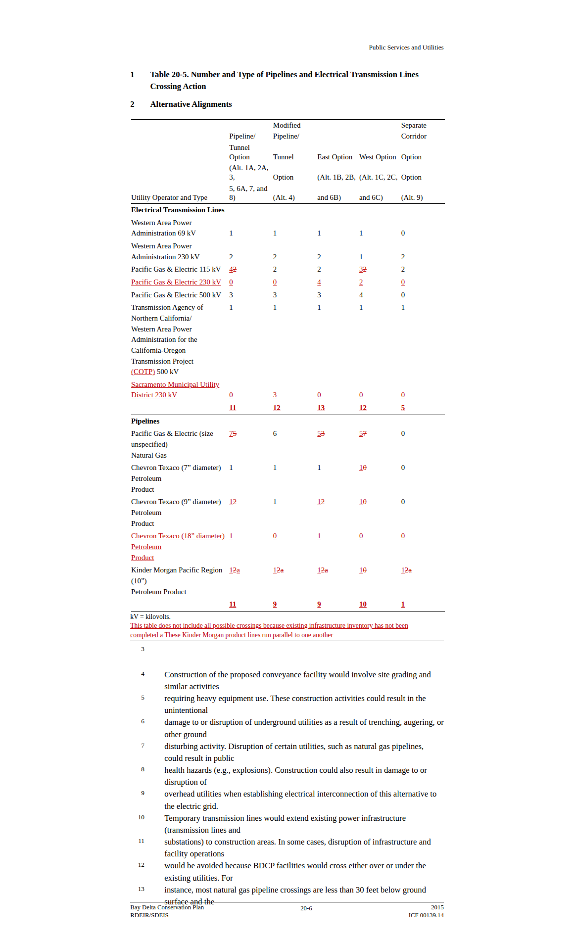Public Services and Utilities
1 Table 20-5. Number and Type of Pipelines and Electrical Transmission Lines Crossing Action
2 Alternative Alignments
| | | Modified | | | Separate |
| --- | --- | --- | --- | --- | --- |
| | Pipeline/ | Pipeline/ | | | Corridor |
| | Tunnel Option | Tunnel | East Option | West Option | Option |
| | (Alt. 1A, 2A, 3, | Option | (Alt. 1B, 2B, | (Alt. 1C, 2C, | Option |
| Utility Operator and Type | 5, 6A, 7, and 8) | (Alt. 4) | and 6B) | and 6C) | (Alt. 9) |
| Electrical Transmission Lines | | | | | |
| Western Area Power Administration 69 kV | 1 | 1 | 1 | 1 | 0 |
| Western Area Power Administration 230 kV | 2 | 2 | 2 | 1 | 2 |
| Pacific Gas & Electric 115 kV | 4 2 | 2 | 2 | 3 2 | 2 |
| Pacific Gas & Electric 230 kV | 0 | 0 | 4 | 2 | 0 |
| Pacific Gas & Electric 500 kV | 3 | 3 | 3 | 4 | 0 |
| Transmission Agency of Northern California/ Western Area Power Administration for the California-Oregon Transmission Project (COTP) 500 kV | 1 | 1 | 1 | 1 | 1 |
| Sacramento Municipal Utility District 230 kV | 0 | 3 | 0 | 0 | 0 |
| | 11 | 12 | 13 | 12 | 5 |
| Pipelines | | | | | |
| Pacific Gas & Electric (size unspecified) Natural Gas | 7 5 | 6 | 5 3 | 5 7 | 0 |
| Chevron Texaco (7” diameter) Petroleum Product | 1 | 1 | 1 | 1 0 | 0 |
| Chevron Texaco (9” diameter) Petroleum Product | 1 2 | 1 | 1 2 | 1 0 | 0 |
| Chevron Texaco (18” diameter) Petroleum Product | 1 | 0 | 1 | 0 | 0 |
| Kinder Morgan Pacific Region (10”) Petroleum Product | 1 2 a | 1 2 a | 1 2 a | 1 0 | 1 2 a |
| | 11 | 9 | 9 | 10 | 1 |
kV = kilovolts. This table does not include all possible crossings because existing infrastructure inventory has not been completed a These Kinder Morgan product lines run parallel to one another
3
4 Construction of the proposed conveyance facility would involve site grading and similar activities
5 requiring heavy equipment use. These construction activities could result in the unintentional
6 damage to or disruption of underground utilities as a result of trenching, augering, or other ground
7 disturbing activity. Disruption of certain utilities, such as natural gas pipelines, could result in public
8 health hazards (e.g., explosions). Construction could also result in damage to or disruption of
9 overhead utilities when establishing electrical interconnection of this alternative to the electric grid.
10 Temporary transmission lines would extend existing power infrastructure (transmission lines and
11 substations) to construction areas. In some cases, disruption of infrastructure and facility operations
12 would be avoided because BDCP facilities would cross either over or under the existing utilities. For
13 instance, most natural gas pipeline crossings are less than 30 feet below ground surface and the
Bay Delta Conservation Plan
RDEIR/SDEIS
20-6
2015
ICF 00139.14